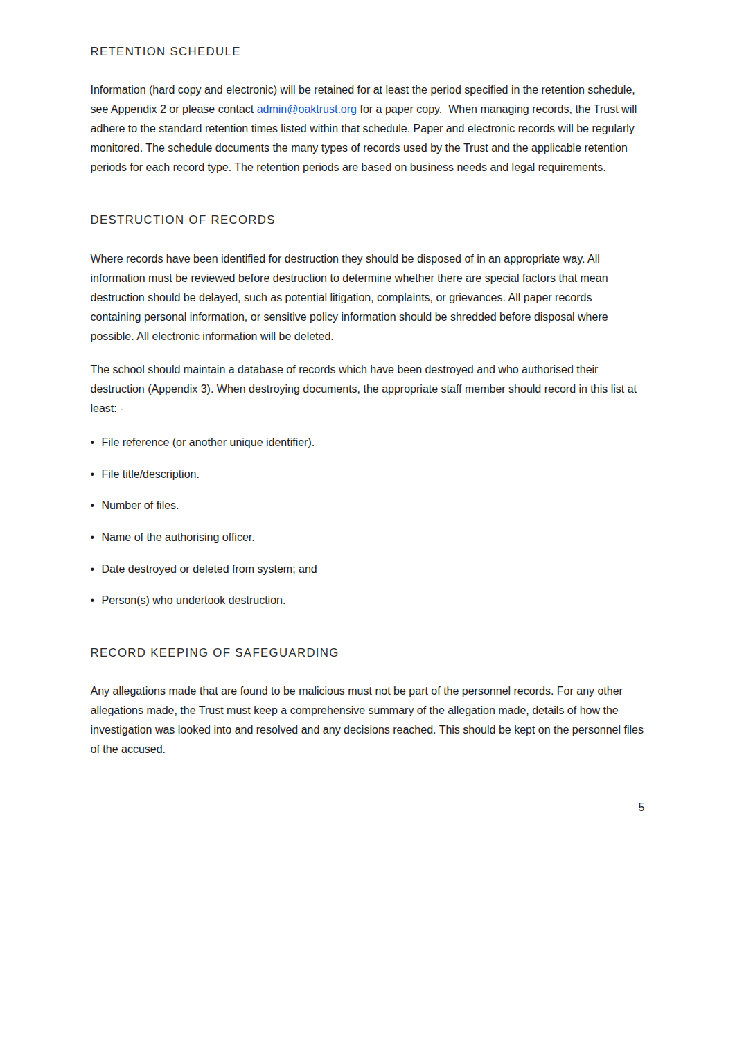Retention Schedule
Information (hard copy and electronic) will be retained for at least the period specified in the retention schedule, see Appendix 2 or please contact admin@oaktrust.org for a paper copy. When managing records, the Trust will adhere to the standard retention times listed within that schedule. Paper and electronic records will be regularly monitored. The schedule documents the many types of records used by the Trust and the applicable retention periods for each record type. The retention periods are based on business needs and legal requirements.
Destruction of Records
Where records have been identified for destruction they should be disposed of in an appropriate way. All information must be reviewed before destruction to determine whether there are special factors that mean destruction should be delayed, such as potential litigation, complaints, or grievances. All paper records containing personal information, or sensitive policy information should be shredded before disposal where possible. All electronic information will be deleted.
The school should maintain a database of records which have been destroyed and who authorised their destruction (Appendix 3). When destroying documents, the appropriate staff member should record in this list at least: -
File reference (or another unique identifier).
File title/description.
Number of files.
Name of the authorising officer.
Date destroyed or deleted from system; and
Person(s) who undertook destruction.
Record Keeping of Safeguarding
Any allegations made that are found to be malicious must not be part of the personnel records. For any other allegations made, the Trust must keep a comprehensive summary of the allegation made, details of how the investigation was looked into and resolved and any decisions reached. This should be kept on the personnel files of the accused.
5